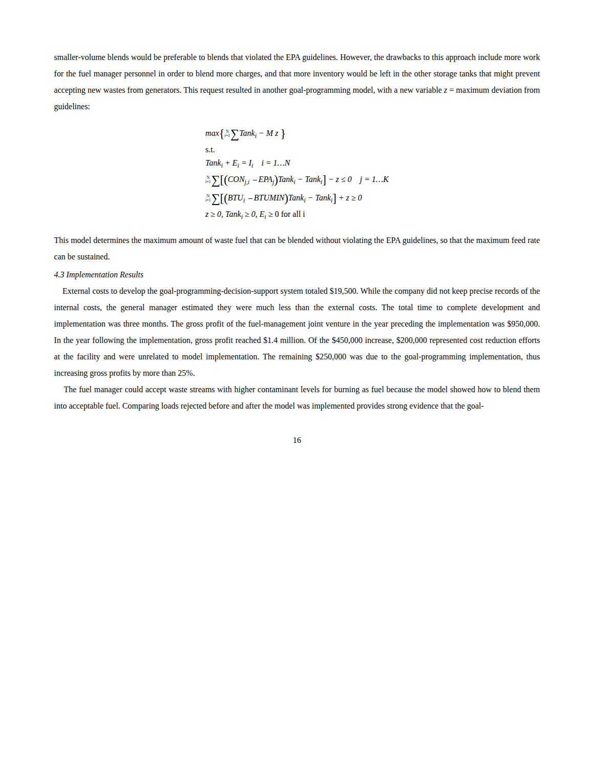smaller-volume blends would be preferable to blends that violated the EPA guidelines. However, the drawbacks to this approach include more work for the fuel manager personnel in order to blend more charges, and that more inventory would be left in the other storage tanks that might prevent accepting new wastes from generators. This request resulted in another goal-programming model, with a new variable z = maximum deviation from guidelines:
max{Ni=1∑Tanki − M z }
s.t.
Tanki + Ei = Ii i = 1…N
Ni=1∑[(CONj,i EPAj) Tanki − Tanki] − z ≤ 0 j = 1…K
Ni=1∑[(BTUi BTUMIN) Tanki − Tanki] + z ≥ 0
z ≥ 0, Tanki ≥ 0, Ei ≥ 0 for all i
This model determines the maximum amount of waste fuel that can be blended without violating the EPA guidelines, so that the maximum feed rate can be sustained.
4.3 Implementation Results
External costs to develop the goal-programming-decision-support system totaled $19,500. While the company did not keep precise records of the internal costs, the general manager estimated they were much less than the external costs. The total time to complete development and implementation was three months. The gross profit of the fuel-management joint venture in the year preceding the implementation was $950,000. In the year following the implementation, gross profit reached $1.4 million. Of the $450,000 increase, $200,000 represented cost reduction efforts at the facility and were unrelated to model implementation. The remaining $250,000 was due to the goal-programming implementation, thus increasing gross profits by more than 25%.
The fuel manager could accept waste streams with higher contaminant levels for burning as fuel because the model showed how to blend them into acceptable fuel. Comparing loads rejected before and after the model was implemented provides strong evidence that the goal-
16